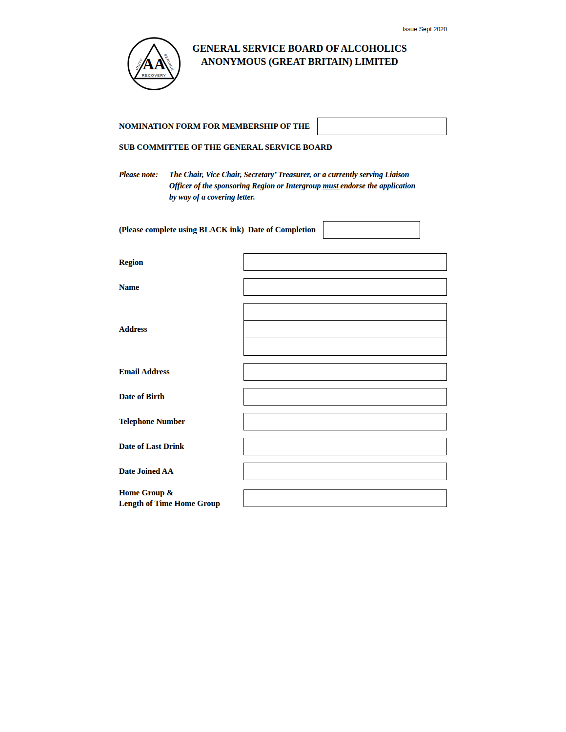Issue Sept 2020
AA RECOVERY UNITY SERVICE
GENERAL SERVICE BOARD OF ALCOHOLICS
ANONYMOUS (GREAT BRITAIN) LIMITED
NOMINATION FORM FOR MEMBERSHIP OF THE
SUB COMMITTEE OF THE GENERAL SERVICE BOARD
Please note:
The Chair, Vice Chair, Secretary’ Treasurer, or a currently serving Liaison Officer of the sponsoring Region or Intergroup must endorse the application by way of a covering letter.
(Please complete using BLACK ink) Date of Completion
| Region | |
| Name | |
| Address | |
| Email Address | |
| Date of Birth | |
| Telephone Number | |
| Date of Last Drink | |
| Date Joined AA | |
| Home Group & Length of Time Home Group | |